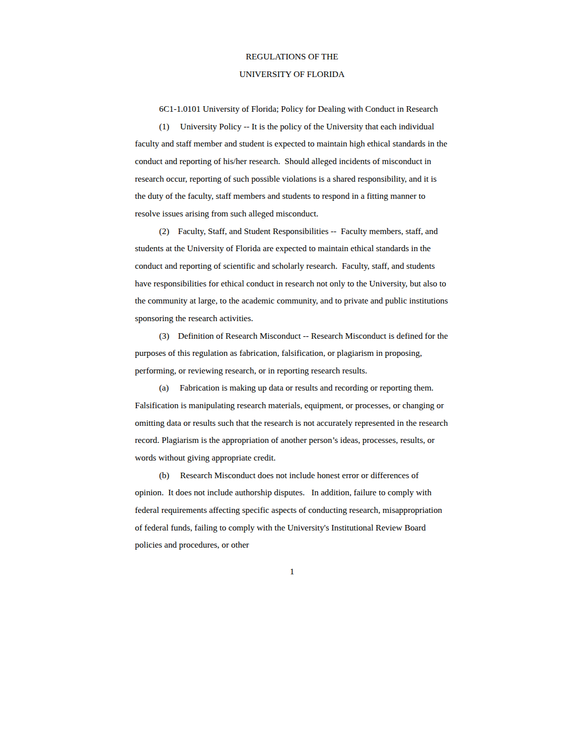REGULATIONS OF THE
UNIVERSITY OF FLORIDA
6C1-1.0101 University of Florida; Policy for Dealing with Conduct in Research
(1) University Policy -- It is the policy of the University that each individual faculty and staff member and student is expected to maintain high ethical standards in the conduct and reporting of his/her research. Should alleged incidents of misconduct in research occur, reporting of such possible violations is a shared responsibility, and it is the duty of the faculty, staff members and students to respond in a fitting manner to resolve issues arising from such alleged misconduct.
(2) Faculty, Staff, and Student Responsibilities -- Faculty members, staff, and students at the University of Florida are expected to maintain ethical standards in the conduct and reporting of scientific and scholarly research. Faculty, staff, and students have responsibilities for ethical conduct in research not only to the University, but also to the community at large, to the academic community, and to private and public institutions sponsoring the research activities.
(3) Definition of Research Misconduct -- Research Misconduct is defined for the purposes of this regulation as fabrication, falsification, or plagiarism in proposing, performing, or reviewing research, or in reporting research results.
(a) Fabrication is making up data or results and recording or reporting them. Falsification is manipulating research materials, equipment, or processes, or changing or omitting data or results such that the research is not accurately represented in the research record. Plagiarism is the appropriation of another person’s ideas, processes, results, or words without giving appropriate credit.
(b) Research Misconduct does not include honest error or differences of opinion. It does not include authorship disputes. In addition, failure to comply with federal requirements affecting specific aspects of conducting research, misappropriation of federal funds, failing to comply with the University's Institutional Review Board policies and procedures, or other
1